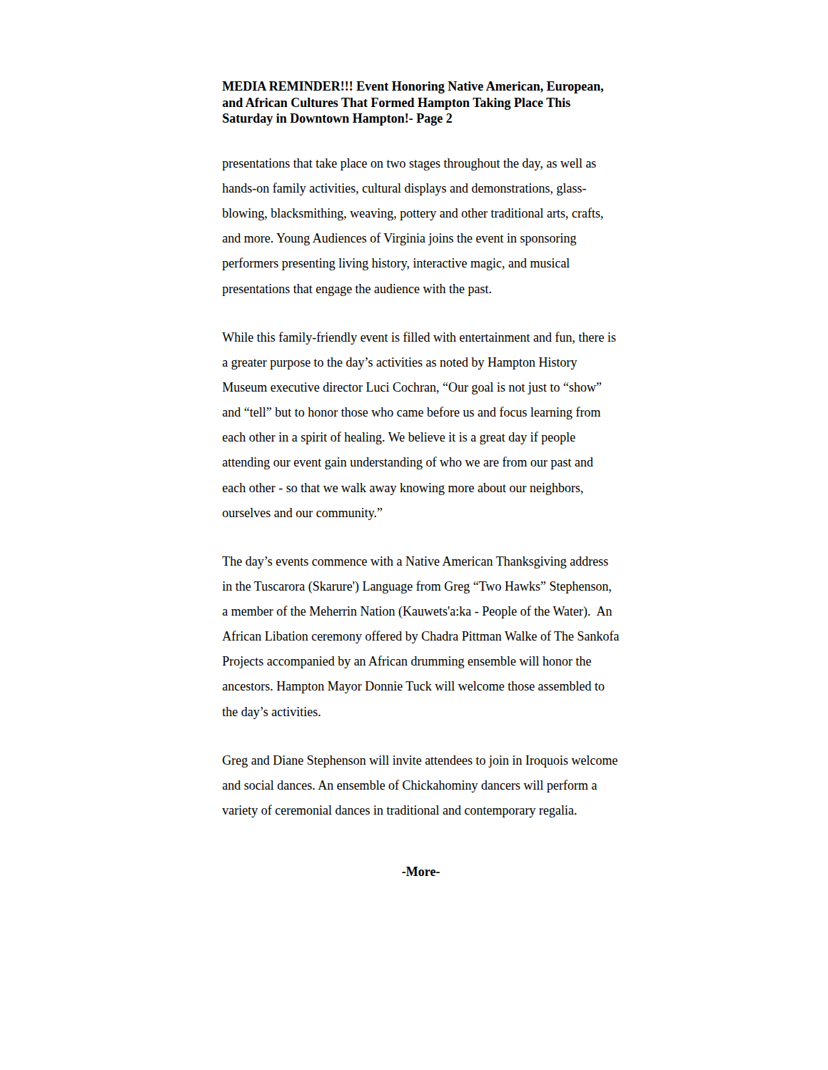MEDIA REMINDER!!! Event Honoring Native American, European,
and African Cultures That Formed Hampton Taking Place This
Saturday in Downtown Hampton!- Page 2
presentations that take place on two stages throughout the day, as well as hands-on family activities, cultural displays and demonstrations, glass-blowing, blacksmithing, weaving, pottery and other traditional arts, crafts, and more. Young Audiences of Virginia joins the event in sponsoring performers presenting living history, interactive magic, and musical presentations that engage the audience with the past.
While this family-friendly event is filled with entertainment and fun, there is a greater purpose to the day’s activities as noted by Hampton History Museum executive director Luci Cochran, “Our goal is not just to “show” and “tell” but to honor those who came before us and focus learning from each other in a spirit of healing. We believe it is a great day if people attending our event gain understanding of who we are from our past and each other - so that we walk away knowing more about our neighbors, ourselves and our community.”
The day’s events commence with a Native American Thanksgiving address in the Tuscarora (Skarure') Language from Greg “Two Hawks” Stephenson, a member of the Meherrin Nation (Kauwets'a:ka - People of the Water). An African Libation ceremony offered by Chadra Pittman Walke of The Sankofa Projects accompanied by an African drumming ensemble will honor the ancestors. Hampton Mayor Donnie Tuck will welcome those assembled to the day’s activities.
Greg and Diane Stephenson will invite attendees to join in Iroquois welcome and social dances. An ensemble of Chickahominy dancers will perform a variety of ceremonial dances in traditional and contemporary regalia.
-More-